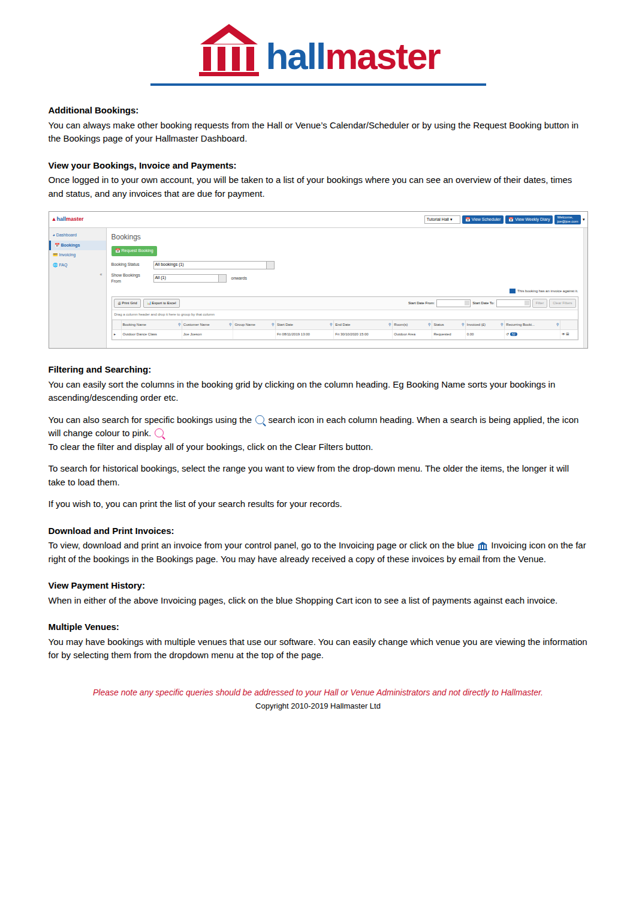hall master
Additional Bookings:
You can always make other booking requests from the Hall or Venue’s Calendar/Scheduler or by using the Request Booking button in the Bookings page of your Hallmaster Dashboard.
View your Bookings, Invoice and Payments:
Once logged in to your own account, you will be taken to a list of your bookings where you can see an overview of their dates, times and status, and any invoices that are due for payment.
▲hallmaster
Tutorial Hall ▾
📅 View Scheduler
📅 View Weekly Diary
Welcome,
joe@joe.com
▾
◕ Dashboard
📅 Bookings
💳 Invoicing
🌐 FAQ
«
Bookings
📅 Request Booking
Booking Status
All bookings (1)
Show Bookings
From
All (1)
onwards
This booking has an invoice against it.
🖨 Print Grid
📊 Export to Excel
Start Date From:
Start Date To:
Filter
Clear Filters
Drag a column header and drop it here to group by that column
| | Booking Name ⚲ | Customer Name ⚲ | Group Name ⚲ | Start Date ⚲ | End Date ⚲ | Room(s) ⚲ | Status ⚲ | Invoiced (£) ⚲ | Recurring Booki... ⚲ | |
| --- | --- | --- | --- | --- | --- | --- | --- | --- | --- | --- |
| ▸ | Outdoor Dance Class | Joe Joeson | | Fri 08/11/2019 13:00 | Fri 30/10/2020 15:00 | Outdoor Area | Requested | 0.00 | ↺ 52 | 👁 🏛 |
Filtering and Searching:
You can easily sort the columns in the booking grid by clicking on the column heading. Eg Booking Name sorts your bookings in ascending/descending order etc.
You can also search for specific bookings using the search icon in each column heading. When a search is being applied, the icon will change colour to pink.
To clear the filter and display all of your bookings, click on the Clear Filters button.
To search for historical bookings, select the range you want to view from the drop-down menu. The older the items, the longer it will take to load them.
If you wish to, you can print the list of your search results for your records.
Download and Print Invoices:
To view, download and print an invoice from your control panel, go to the Invoicing page or click on the blue Invoicing icon on the far right of the bookings in the Bookings page. You may have already received a copy of these invoices by email from the Venue.
View Payment History:
When in either of the above Invoicing pages, click on the blue Shopping Cart icon to see a list of payments against each invoice.
Multiple Venues:
You may have bookings with multiple venues that use our software. You can easily change which venue you are viewing the information for by selecting them from the dropdown menu at the top of the page.
Please note any specific queries should be addressed to your Hall or Venue Administrators and not directly to Hallmaster.
Copyright 2010-2019 Hallmaster Ltd